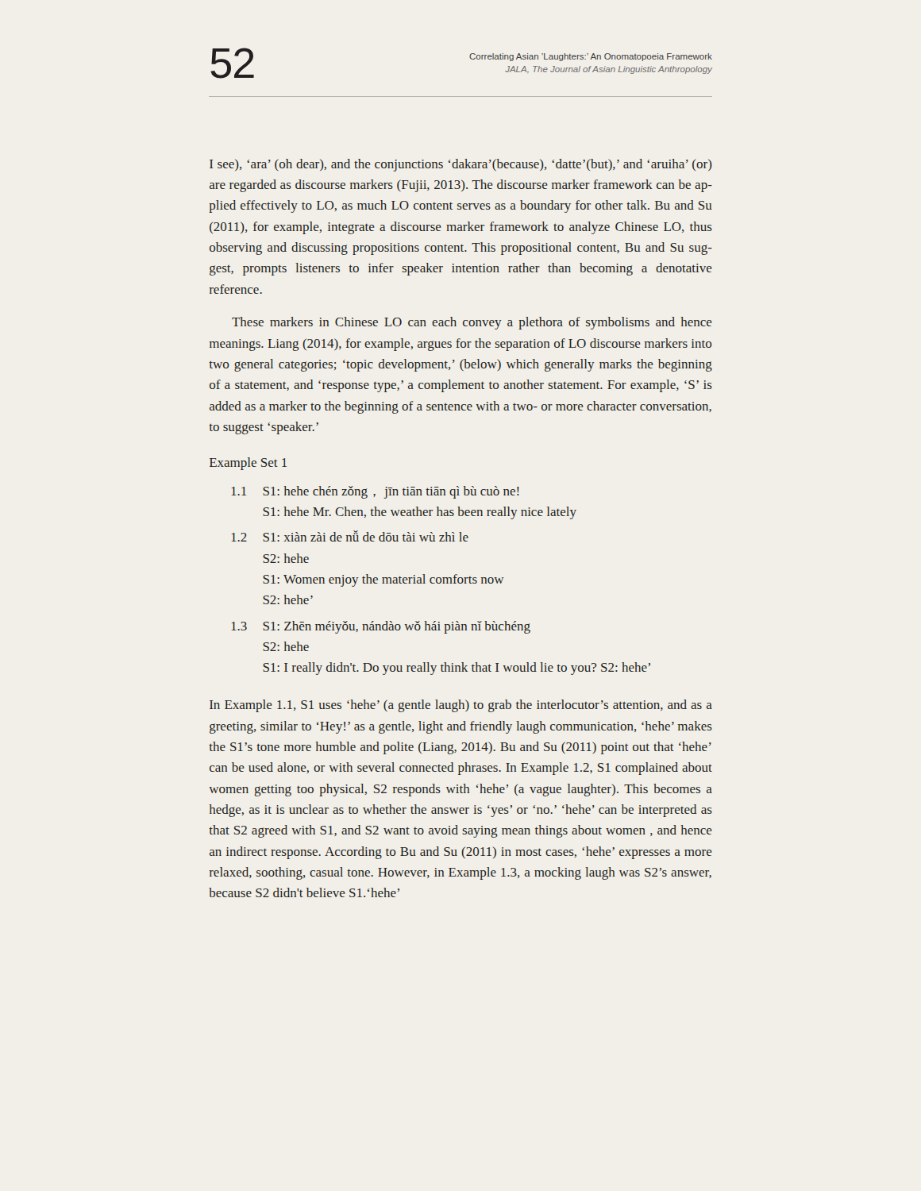52
Correlating Asian ’Laughters:’ An Onomatopoeia Framework
JALA, The Journal of Asian Linguistic Anthropology
I see), ‘ara’ (oh dear), and the conjunctions ‘dakara’(because), ‘datte’(but),’ and ‘aruiha’ (or) are regarded as discourse markers (Fujii, 2013). The discourse marker framework can be applied effectively to LO, as much LO content serves as a boundary for other talk. Bu and Su (2011), for example, integrate a discourse marker framework to analyze Chinese LO, thus observing and discussing propositions content. This propositional content, Bu and Su suggest, prompts listeners to infer speaker intention rather than becoming a denotative reference.
These markers in Chinese LO can each convey a plethora of symbolisms and hence meanings. Liang (2014), for example, argues for the separation of LO discourse markers into two general categories; ‘topic development,’ (below) which generally marks the beginning of a statement, and ‘response type,’ a complement to another statement. For example, ‘S’ is added as a marker to the beginning of a sentence with a two- or more character conversation, to suggest ‘speaker.’
Example Set 1
1.1
S1: hehe chén zǒng， jīn tiān tiān qì bù cuò ne!
S1: hehe Mr. Chen, the weather has been really nice lately
1.2
S1: xiàn zài de nǚ de dōu tài wù zhì le
S2: hehe
S1: Women enjoy the material comforts now
S2: hehe’
1.3
S1: Zhēn méiyǒu, nándào wǒ hái piàn nǐ bùchéng
S2: hehe
S1: I really didn't. Do you really think that I would lie to you? S2: hehe’
In Example 1.1, S1 uses ‘hehe’ (a gentle laugh) to grab the interlocutor’s attention, and as a greeting, similar to ‘Hey!’ as a gentle, light and friendly laugh communication, ‘hehe’ makes the S1’s tone more humble and polite (Liang, 2014). Bu and Su (2011) point out that ‘hehe’ can be used alone, or with several connected phrases. In Example 1.2, S1 complained about women getting too physical, S2 responds with ‘hehe’ (a vague laughter). This becomes a hedge, as it is unclear as to whether the answer is ‘yes’ or ‘no.’ ‘hehe’ can be interpreted as that S2 agreed with S1, and S2 want to avoid saying mean things about women , and hence an indirect response. According to Bu and Su (2011) in most cases, ‘hehe’ expresses a more relaxed, soothing, casual tone. However, in Example 1.3, a mocking laugh was S2’s answer, because S2 didn't believe S1.‘hehe’